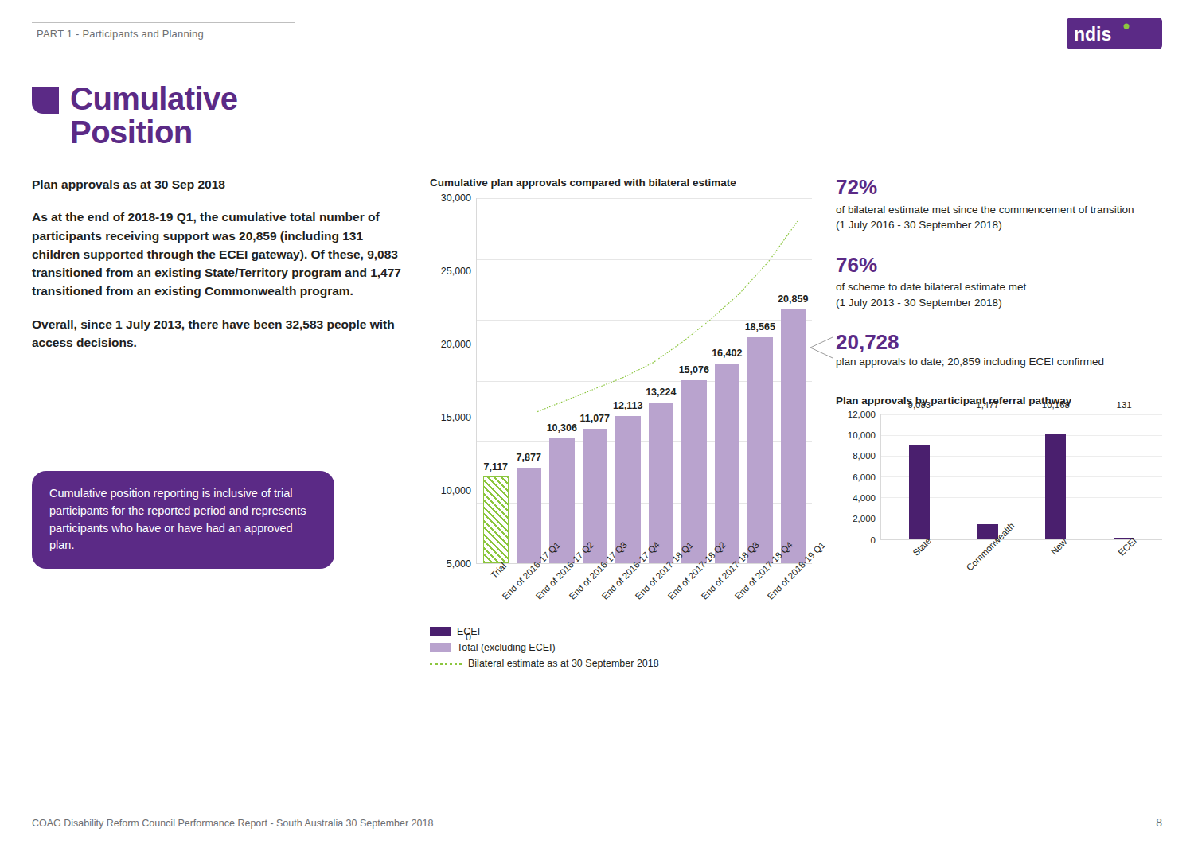PART 1 - Participants and Planning
ndis
Cumulative
Position
Plan approvals as at 30 Sep 2018
As at the end of 2018-19 Q1, the cumulative total number of participants receiving support was 20,859 (including 131 children supported through the ECEI gateway). Of these, 9,083 transitioned from an existing State/Territory program and 1,477 transitioned from an existing Commonwealth program.
Overall, since 1 July 2013, there have been 32,583 people with access decisions.
Cumulative position reporting is inclusive of trial participants for the reported period and represents participants who have or have had an approved plan.
Cumulative plan approvals compared with bilateral estimate
30,000 25,000 20,000 15,000 10,000 5,000 0
7,117
7,877
10,306
11,077
12,113
13,224
15,076
16,402
18,565
20,859
Trial
End of 2016-17 Q1
End of 2016-17 Q2
End of 2016-17 Q3
End of 2016-17 Q4
End of 2017-18 Q1
End of 2017-18 Q2
End of 2017-18 Q3
End of 2017-18 Q4
End of 2018-19 Q1
ECEI
Total (excluding ECEI)
Bilateral estimate as at 30 September 2018
72%
of bilateral estimate met since the commencement of transition
(1 July 2016 - 30 September 2018)
76%
of scheme to date bilateral estimate met
(1 July 2013 - 30 September 2018)
20,728
plan approvals to date; 20,859 including ECEI confirmed
Plan approvals by participant referral pathway
12,000 10,000 8,000 6,000 4,000 2,000 0
9,083
1,477
10,168
131
State
Commonwealth
New
ECEI
COAG Disability Reform Council Performance Report - South Australia 30 September 2018
8